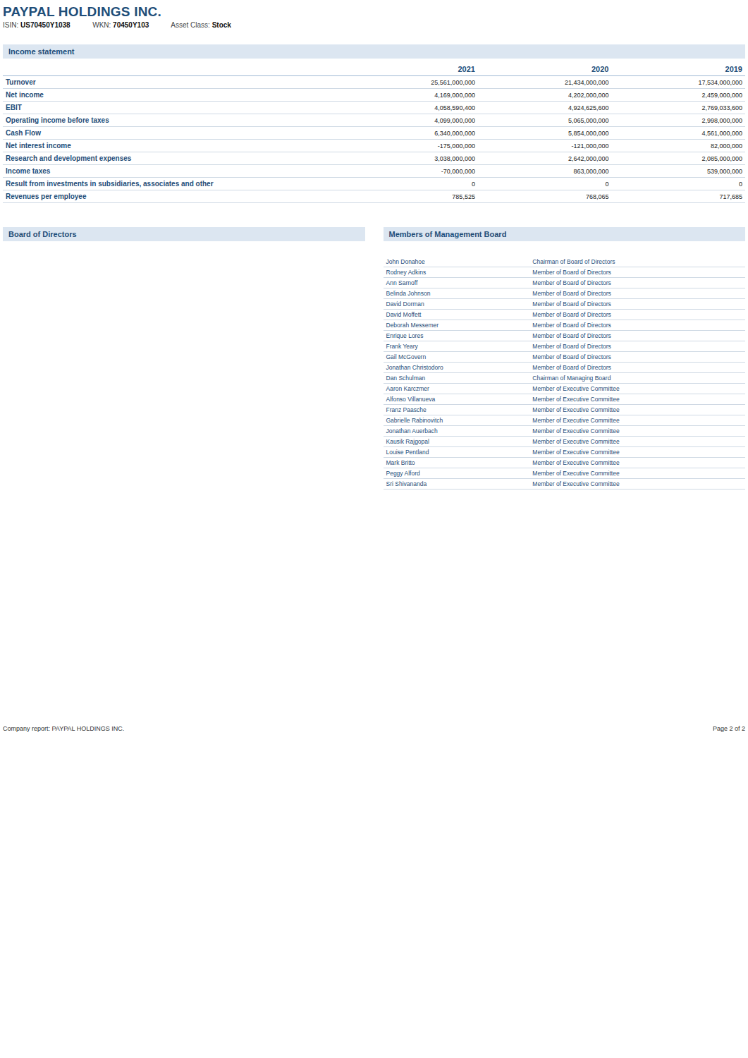PAYPAL HOLDINGS INC.
ISIN: US70450Y1038 WKN: 70450Y103 Asset Class: Stock
Income statement
| | 2021 | 2020 | 2019 |
| --- | --- | --- | --- |
| Turnover | 25,561,000,000 | 21,434,000,000 | 17,534,000,000 |
| Net income | 4,169,000,000 | 4,202,000,000 | 2,459,000,000 |
| EBIT | 4,058,590,400 | 4,924,625,600 | 2,769,033,600 |
| Operating income before taxes | 4,099,000,000 | 5,065,000,000 | 2,998,000,000 |
| Cash Flow | 6,340,000,000 | 5,854,000,000 | 4,561,000,000 |
| Net interest income | -175,000,000 | -121,000,000 | 82,000,000 |
| Research and development expenses | 3,038,000,000 | 2,642,000,000 | 2,085,000,000 |
| Income taxes | -70,000,000 | 863,000,000 | 539,000,000 |
| Result from investments in subsidiaries, associates and other | 0 | 0 | 0 |
| Revenues per employee | 785,525 | 768,065 | 717,685 |
Board of Directors
Members of Management Board
| John Donahoe | Chairman of Board of Directors |
| Rodney Adkins | Member of Board of Directors |
| Ann Sarnoff | Member of Board of Directors |
| Belinda Johnson | Member of Board of Directors |
| David Dorman | Member of Board of Directors |
| David Moffett | Member of Board of Directors |
| Deborah Messemer | Member of Board of Directors |
| Enrique Lores | Member of Board of Directors |
| Frank Yeary | Member of Board of Directors |
| Gail McGovern | Member of Board of Directors |
| Jonathan Christodoro | Member of Board of Directors |
| Dan Schulman | Chairman of Managing Board |
| Aaron Karczmer | Member of Executive Committee |
| Alfonso Villanueva | Member of Executive Committee |
| Franz Paasche | Member of Executive Committee |
| Gabrielle Rabinovitch | Member of Executive Committee |
| Jonathan Auerbach | Member of Executive Committee |
| Kausik Rajgopal | Member of Executive Committee |
| Louise Pentland | Member of Executive Committee |
| Mark Britto | Member of Executive Committee |
| Peggy Alford | Member of Executive Committee |
| Sri Shivananda | Member of Executive Committee |
Company report: PAYPAL HOLDINGS INC.
Page 2 of 2